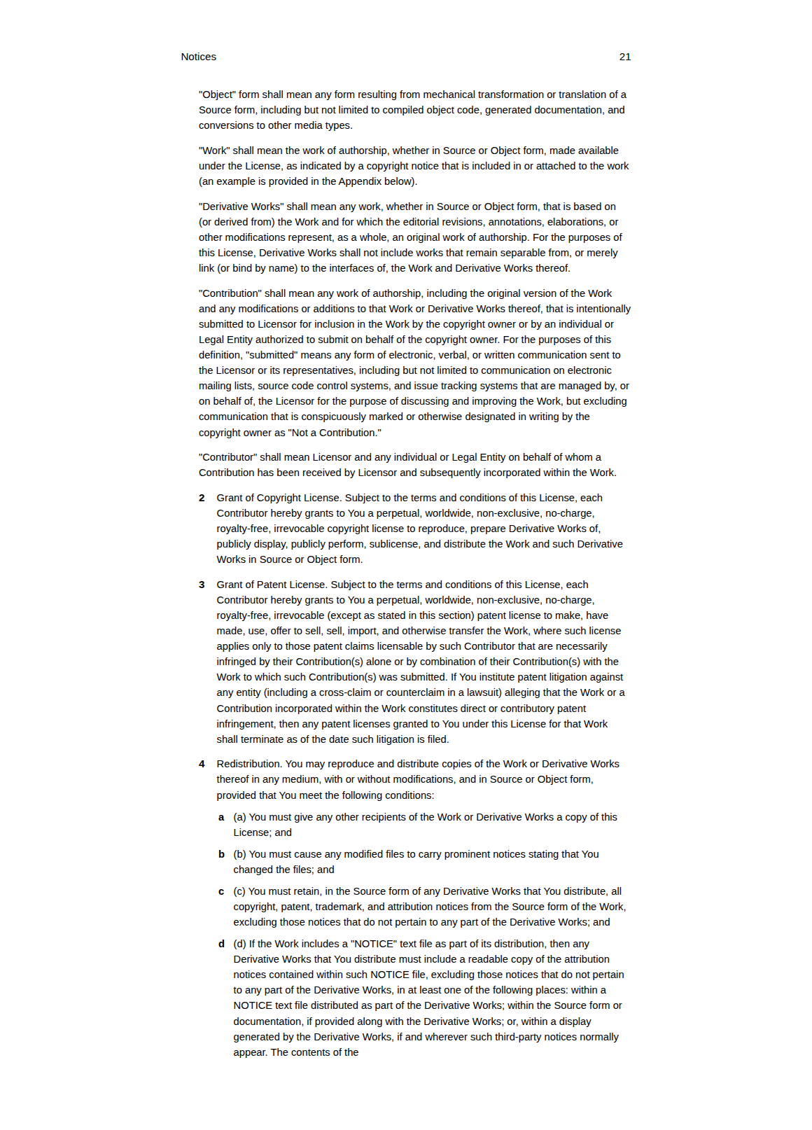Notices 21
"Object" form shall mean any form resulting from mechanical transformation or translation of a Source form, including but not limited to compiled object code, generated documentation, and conversions to other media types.
"Work" shall mean the work of authorship, whether in Source or Object form, made available under the License, as indicated by a copyright notice that is included in or attached to the work (an example is provided in the Appendix below).
"Derivative Works" shall mean any work, whether in Source or Object form, that is based on (or derived from) the Work and for which the editorial revisions, annotations, elaborations, or other modifications represent, as a whole, an original work of authorship. For the purposes of this License, Derivative Works shall not include works that remain separable from, or merely link (or bind by name) to the interfaces of, the Work and Derivative Works thereof.
"Contribution" shall mean any work of authorship, including the original version of the Work and any modifications or additions to that Work or Derivative Works thereof, that is intentionally submitted to Licensor for inclusion in the Work by the copyright owner or by an individual or Legal Entity authorized to submit on behalf of the copyright owner. For the purposes of this definition, "submitted" means any form of electronic, verbal, or written communication sent to the Licensor or its representatives, including but not limited to communication on electronic mailing lists, source code control systems, and issue tracking systems that are managed by, or on behalf of, the Licensor for the purpose of discussing and improving the Work, but excluding communication that is conspicuously marked or otherwise designated in writing by the copyright owner as "Not a Contribution."
"Contributor" shall mean Licensor and any individual or Legal Entity on behalf of whom a Contribution has been received by Licensor and subsequently incorporated within the Work.
Grant of Copyright License. Subject to the terms and conditions of this License, each Contributor hereby grants to You a perpetual, worldwide, non-exclusive, no-charge, royalty-free, irrevocable copyright license to reproduce, prepare Derivative Works of, publicly display, publicly perform, sublicense, and distribute the Work and such Derivative Works in Source or Object form.
Grant of Patent License. Subject to the terms and conditions of this License, each Contributor hereby grants to You a perpetual, worldwide, non-exclusive, no-charge, royalty-free, irrevocable (except as stated in this section) patent license to make, have made, use, offer to sell, sell, import, and otherwise transfer the Work, where such license applies only to those patent claims licensable by such Contributor that are necessarily infringed by their Contribution(s) alone or by combination of their Contribution(s) with the Work to which such Contribution(s) was submitted. If You institute patent litigation against any entity (including a cross-claim or counterclaim in a lawsuit) alleging that the Work or a Contribution incorporated within the Work constitutes direct or contributory patent infringement, then any patent licenses granted to You under this License for that Work shall terminate as of the date such litigation is filed.
Redistribution. You may reproduce and distribute copies of the Work or Derivative Works thereof in any medium, with or without modifications, and in Source or Object form, provided that You meet the following conditions:
(a) You must give any other recipients of the Work or Derivative Works a copy of this License; and
(b) You must cause any modified files to carry prominent notices stating that You changed the files; and
(c) You must retain, in the Source form of any Derivative Works that You distribute, all copyright, patent, trademark, and attribution notices from the Source form of the Work, excluding those notices that do not pertain to any part of the Derivative Works; and
(d) If the Work includes a "NOTICE" text file as part of its distribution, then any Derivative Works that You distribute must include a readable copy of the attribution notices contained within such NOTICE file, excluding those notices that do not pertain to any part of the Derivative Works, in at least one of the following places: within a NOTICE text file distributed as part of the Derivative Works; within the Source form or documentation, if provided along with the Derivative Works; or, within a display generated by the Derivative Works, if and wherever such third-party notices normally appear. The contents of the